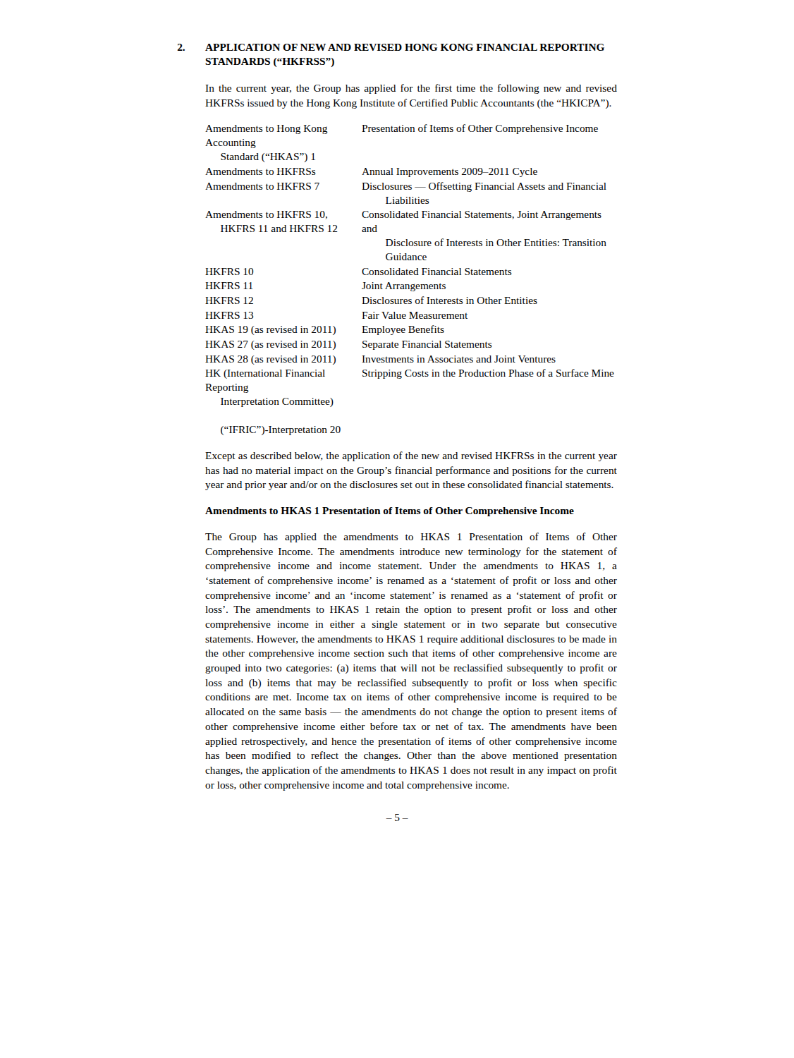2.
Application of New and Revised Hong Kong Financial Reporting Standards (“HKFRSs”)
In the current year, the Group has applied for the first time the following new and revised HKFRSs issued by the Hong Kong Institute of Certified Public Accountants (the “HKICPA”).
| Amendments to Hong Kong Accounting Standard (“HKAS”) 1 | Presentation of Items of Other Comprehensive Income |
| Amendments to HKFRSs | Annual Improvements 2009–2011 Cycle |
| Amendments to HKFRS 7 | Disclosures — Offsetting Financial Assets and Financial Liabilities |
| Amendments to HKFRS 10, HKFRS 11 and HKFRS 12 | Consolidated Financial Statements, Joint Arrangements and Disclosure of Interests in Other Entities: Transition Guidance |
| HKFRS 10 | Consolidated Financial Statements |
| HKFRS 11 | Joint Arrangements |
| HKFRS 12 | Disclosures of Interests in Other Entities |
| HKFRS 13 | Fair Value Measurement |
| HKAS 19 (as revised in 2011) | Employee Benefits |
| HKAS 27 (as revised in 2011) | Separate Financial Statements |
| HKAS 28 (as revised in 2011) | Investments in Associates and Joint Ventures |
| HK (International Financial Reporting Interpretation Committee) (“IFRIC”)-Interpretation 20 | Stripping Costs in the Production Phase of a Surface Mine |
Except as described below, the application of the new and revised HKFRSs in the current year has had no material impact on the Group’s financial performance and positions for the current year and prior year and/or on the disclosures set out in these consolidated financial statements.
Amendments to HKAS 1 Presentation of Items of Other Comprehensive Income
The Group has applied the amendments to HKAS 1 Presentation of Items of Other Comprehensive Income. The amendments introduce new terminology for the statement of comprehensive income and income statement. Under the amendments to HKAS 1, a ‘statement of comprehensive income’ is renamed as a ‘statement of profit or loss and other comprehensive income’ and an ‘income statement’ is renamed as a ‘statement of profit or loss’. The amendments to HKAS 1 retain the option to present profit or loss and other comprehensive income in either a single statement or in two separate but consecutive statements. However, the amendments to HKAS 1 require additional disclosures to be made in the other comprehensive income section such that items of other comprehensive income are grouped into two categories: (a) items that will not be reclassified subsequently to profit or loss and (b) items that may be reclassified subsequently to profit or loss when specific conditions are met. Income tax on items of other comprehensive income is required to be allocated on the same basis — the amendments do not change the option to present items of other comprehensive income either before tax or net of tax. The amendments have been applied retrospectively, and hence the presentation of items of other comprehensive income has been modified to reflect the changes. Other than the above mentioned presentation changes, the application of the amendments to HKAS 1 does not result in any impact on profit or loss, other comprehensive income and total comprehensive income.
– 5 –